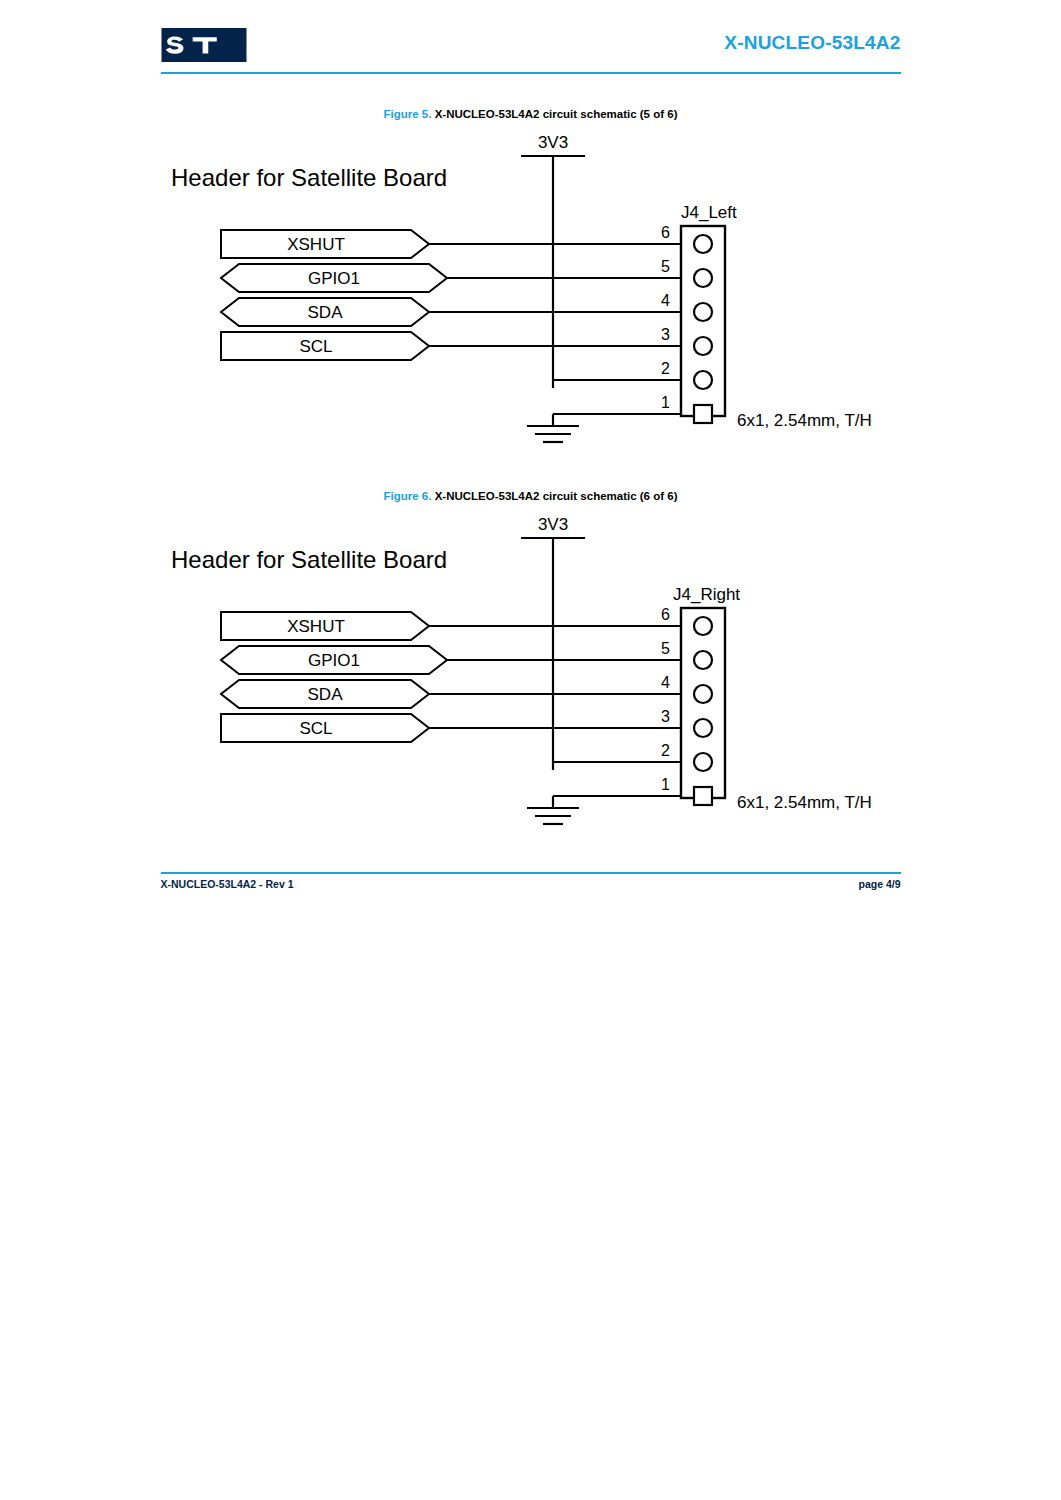X-NUCLEO-53L4A2
Figure 5. X-NUCLEO-53L4A2 circuit schematic (5 of 6)
Header for Satellite Board 3V3 J4_Left 6 5 4 3 2 1 XSHUT GPIO1 SDA SCL 6x1, 2.54mm, T/H
Figure 6. X-NUCLEO-53L4A2 circuit schematic (6 of 6)
Header for Satellite Board 3V3 J4_Right 6 5 4 3 2 1 XSHUT GPIO1 SDA SCL 6x1, 2.54mm, T/H
X-NUCLEO-53L4A2 - Rev 1 page 4/9